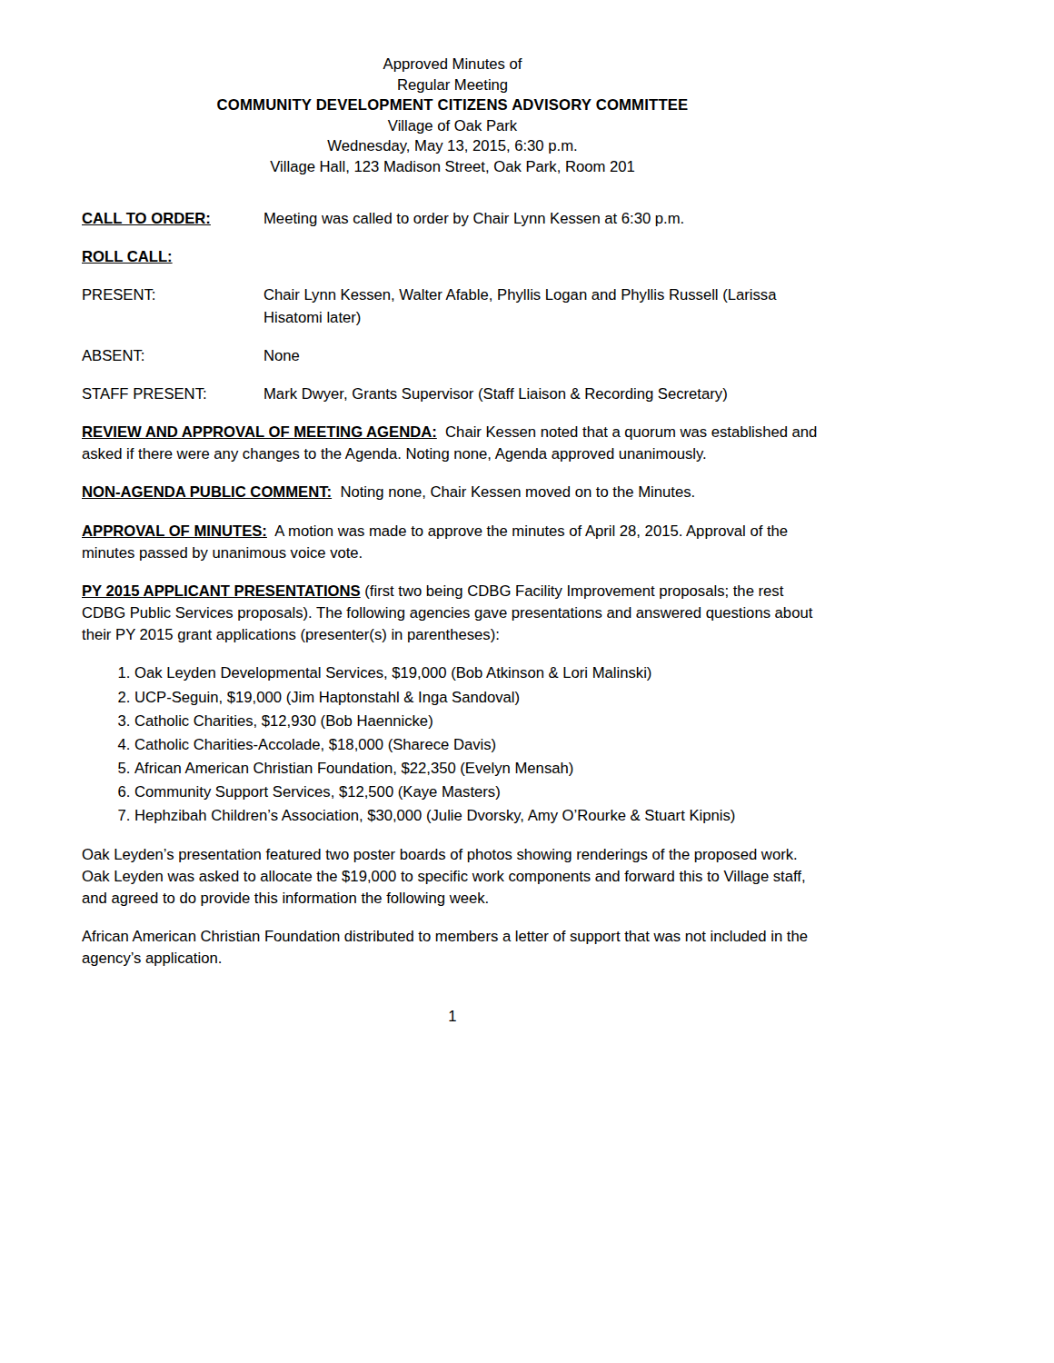Approved Minutes of
Regular Meeting
COMMUNITY DEVELOPMENT CITIZENS ADVISORY COMMITTEE
Village of Oak Park
Wednesday, May 13, 2015, 6:30 p.m.
Village Hall, 123 Madison Street, Oak Park, Room 201
| CALL TO ORDER: | Meeting was called to order by Chair Lynn Kessen at 6:30 p.m. |
| ROLL CALL: | |
| PRESENT: | Chair Lynn Kessen, Walter Afable, Phyllis Logan and Phyllis Russell (Larissa Hisatomi later) |
| ABSENT: | None |
| STAFF PRESENT: | Mark Dwyer, Grants Supervisor (Staff Liaison & Recording Secretary) |
REVIEW AND APPROVAL OF MEETING AGENDA: Chair Kessen noted that a quorum was established and asked if there were any changes to the Agenda. Noting none, Agenda approved unanimously.
NON-AGENDA PUBLIC COMMENT: Noting none, Chair Kessen moved on to the Minutes.
APPROVAL OF MINUTES: A motion was made to approve the minutes of April 28, 2015. Approval of the minutes passed by unanimous voice vote.
PY 2015 APPLICANT PRESENTATIONS (first two being CDBG Facility Improvement proposals; the rest CDBG Public Services proposals). The following agencies gave presentations and answered questions about their PY 2015 grant applications (presenter(s) in parentheses):
Oak Leyden Developmental Services, $19,000 (Bob Atkinson & Lori Malinski)
UCP-Seguin, $19,000 (Jim Haptonstahl & Inga Sandoval)
Catholic Charities, $12,930 (Bob Haennicke)
Catholic Charities-Accolade, $18,000 (Sharece Davis)
African American Christian Foundation, $22,350 (Evelyn Mensah)
Community Support Services, $12,500 (Kaye Masters)
Hephzibah Children’s Association, $30,000 (Julie Dvorsky, Amy O’Rourke & Stuart Kipnis)
Oak Leyden’s presentation featured two poster boards of photos showing renderings of the proposed work. Oak Leyden was asked to allocate the $19,000 to specific work components and forward this to Village staff, and agreed to do provide this information the following week.
African American Christian Foundation distributed to members a letter of support that was not included in the agency’s application.
1